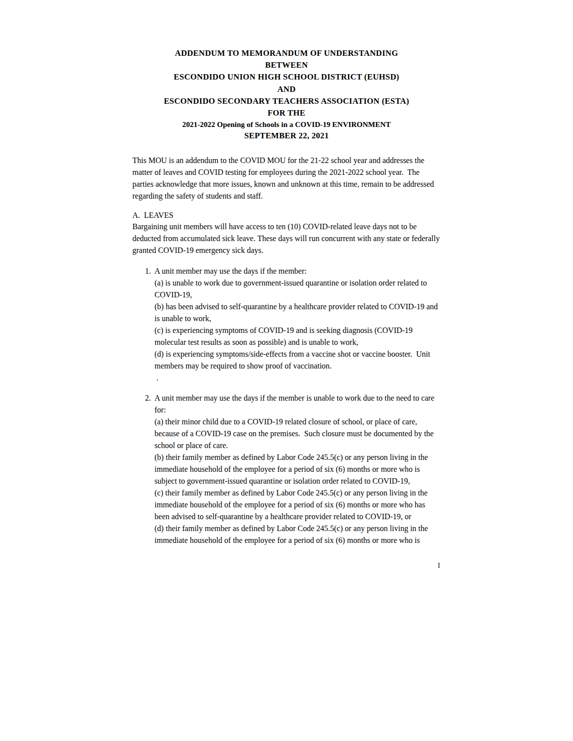ADDENDUM TO MEMORANDUM OF UNDERSTANDING
BETWEEN
ESCONDIDO UNION HIGH SCHOOL DISTRICT (EUHSD)
AND
ESCONDIDO SECONDARY TEACHERS ASSOCIATION (ESTA)
FOR THE
2021-2022 Opening of Schools in a COVID-19 ENVIRONMENT
SEPTEMBER 22, 2021
This MOU is an addendum to the COVID MOU for the 21-22 school year and addresses the matter of leaves and COVID testing for employees during the 2021-2022 school year. The parties acknowledge that more issues, known and unknown at this time, remain to be addressed regarding the safety of students and staff.
A. LEAVES
Bargaining unit members will have access to ten (10) COVID-related leave days not to be deducted from accumulated sick leave. These days will run concurrent with any state or federally granted COVID-19 emergency sick days.
A unit member may use the days if the member: (a) is unable to work due to government-issued quarantine or isolation order related to COVID-19, (b) has been advised to self-quarantine by a healthcare provider related to COVID-19 and is unable to work, (c) is experiencing symptoms of COVID-19 and is seeking diagnosis (COVID-19 molecular test results as soon as possible) and is unable to work, (d) is experiencing symptoms/side-effects from a vaccine shot or vaccine booster. Unit members may be required to show proof of vaccination. .
A unit member may use the days if the member is unable to work due to the need to care for: (a) their minor child due to a COVID-19 related closure of school, or place of care, because of a COVID-19 case on the premises. Such closure must be documented by the school or place of care. (b) their family member as defined by Labor Code 245.5(c) or any person living in the immediate household of the employee for a period of six (6) months or more who is subject to government-issued quarantine or isolation order related to COVID-19, (c) their family member as defined by Labor Code 245.5(c) or any person living in the immediate household of the employee for a period of six (6) months or more who has been advised to self-quarantine by a healthcare provider related to COVID-19, or (d) their family member as defined by Labor Code 245.5(c) or any person living in the immediate household of the employee for a period of six (6) months or more who is
1